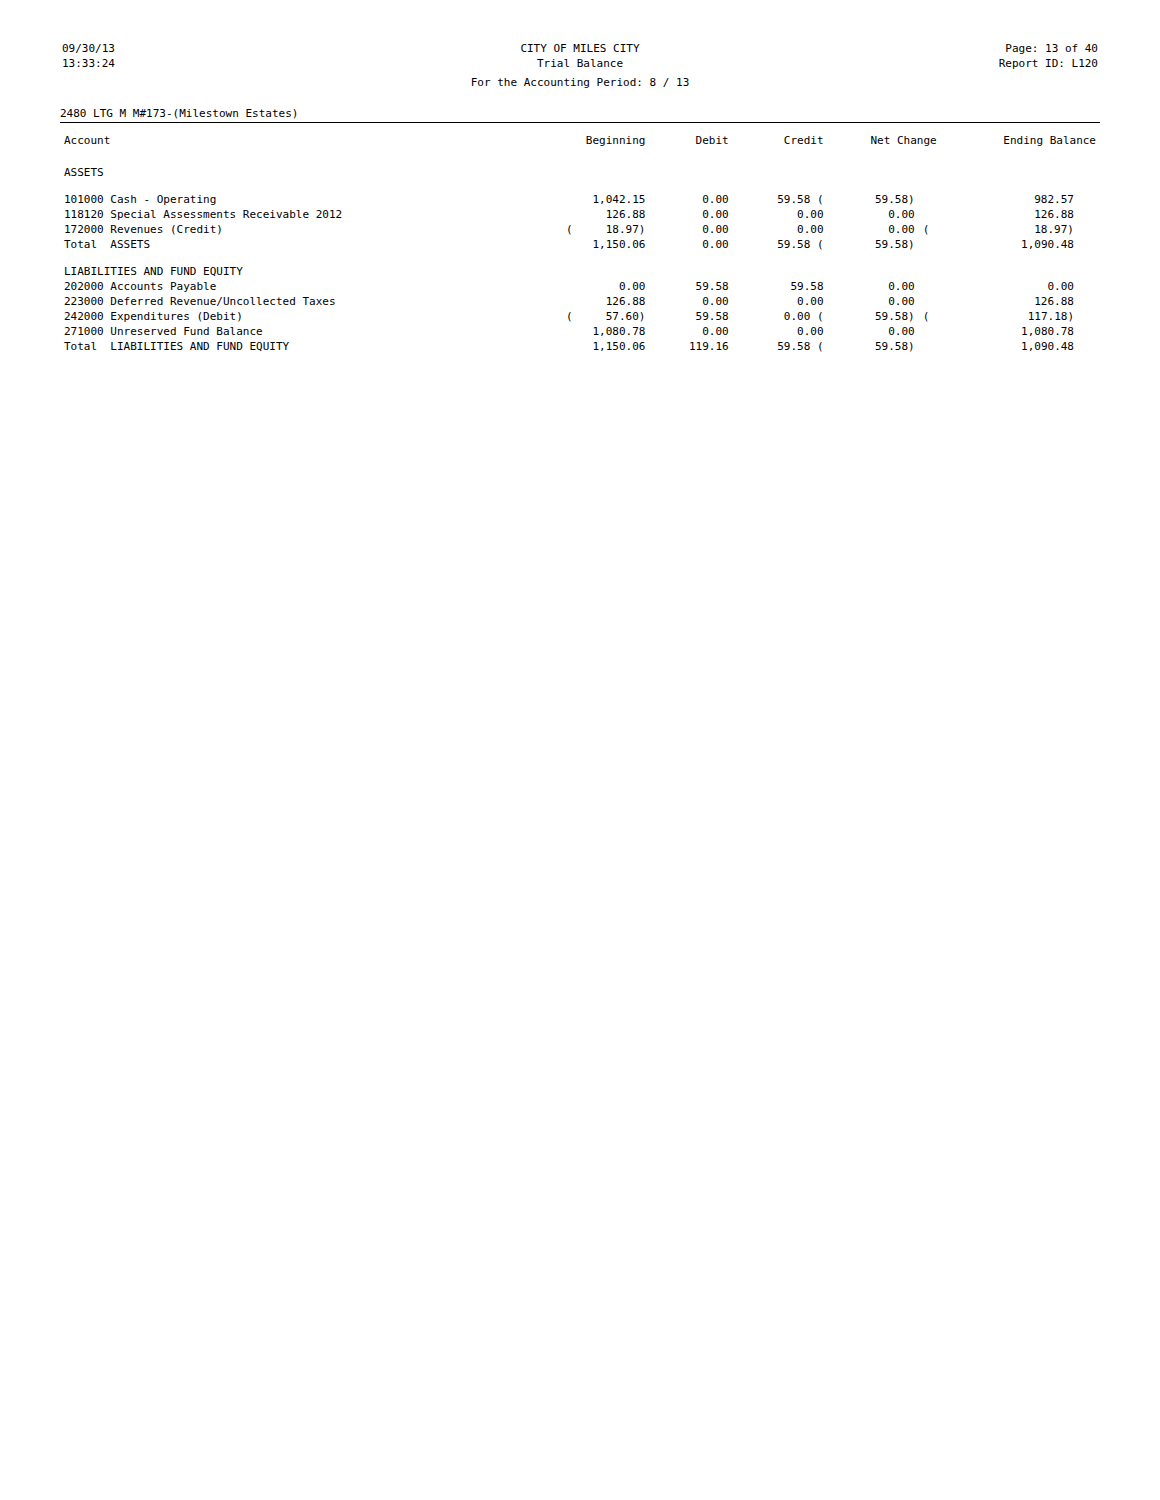| 09/30/13 | CITY OF MILES CITY | Page: 13 of 40 |
| 13:33:24 | Trial Balance | Report ID: L120 |
For the Accounting Period: 8 / 13
2480 LTG M M#173-(Milestown Estates)
| Account | Beginning | Debit | Credit | Net Change | Ending Balance |
| --- | --- | --- | --- | --- | --- |
| ASSETS | | | | | | | |
| 101000 Cash - Operating | 1,042.15 | 0.00 | 59.58 ( | 59.58) | | 982.57 | |
| 118120 Special Assessments Receivable 2012 | 126.88 | 0.00 | 0.00 | 0.00 | | 126.88 | |
| 172000 Revenues (Credit) | ( 18.97) | 0.00 | 0.00 | 0.00 | ( | 18.97) | |
| Total ASSETS | 1,150.06 | 0.00 | 59.58 ( | 59.58) | | 1,090.48 | |
| LIABILITIES AND FUND EQUITY | | | | | | | |
| 202000 Accounts Payable | 0.00 | 59.58 | 59.58 | 0.00 | | 0.00 | |
| 223000 Deferred Revenue/Uncollected Taxes | 126.88 | 0.00 | 0.00 | 0.00 | | 126.88 | |
| 242000 Expenditures (Debit) | ( 57.60) | 59.58 | 0.00 ( | 59.58) | ( | 117.18) | |
| 271000 Unreserved Fund Balance | 1,080.78 | 0.00 | 0.00 | 0.00 | | 1,080.78 | |
| Total LIABILITIES AND FUND EQUITY | 1,150.06 | 119.16 | 59.58 ( | 59.58) | | 1,090.48 | |